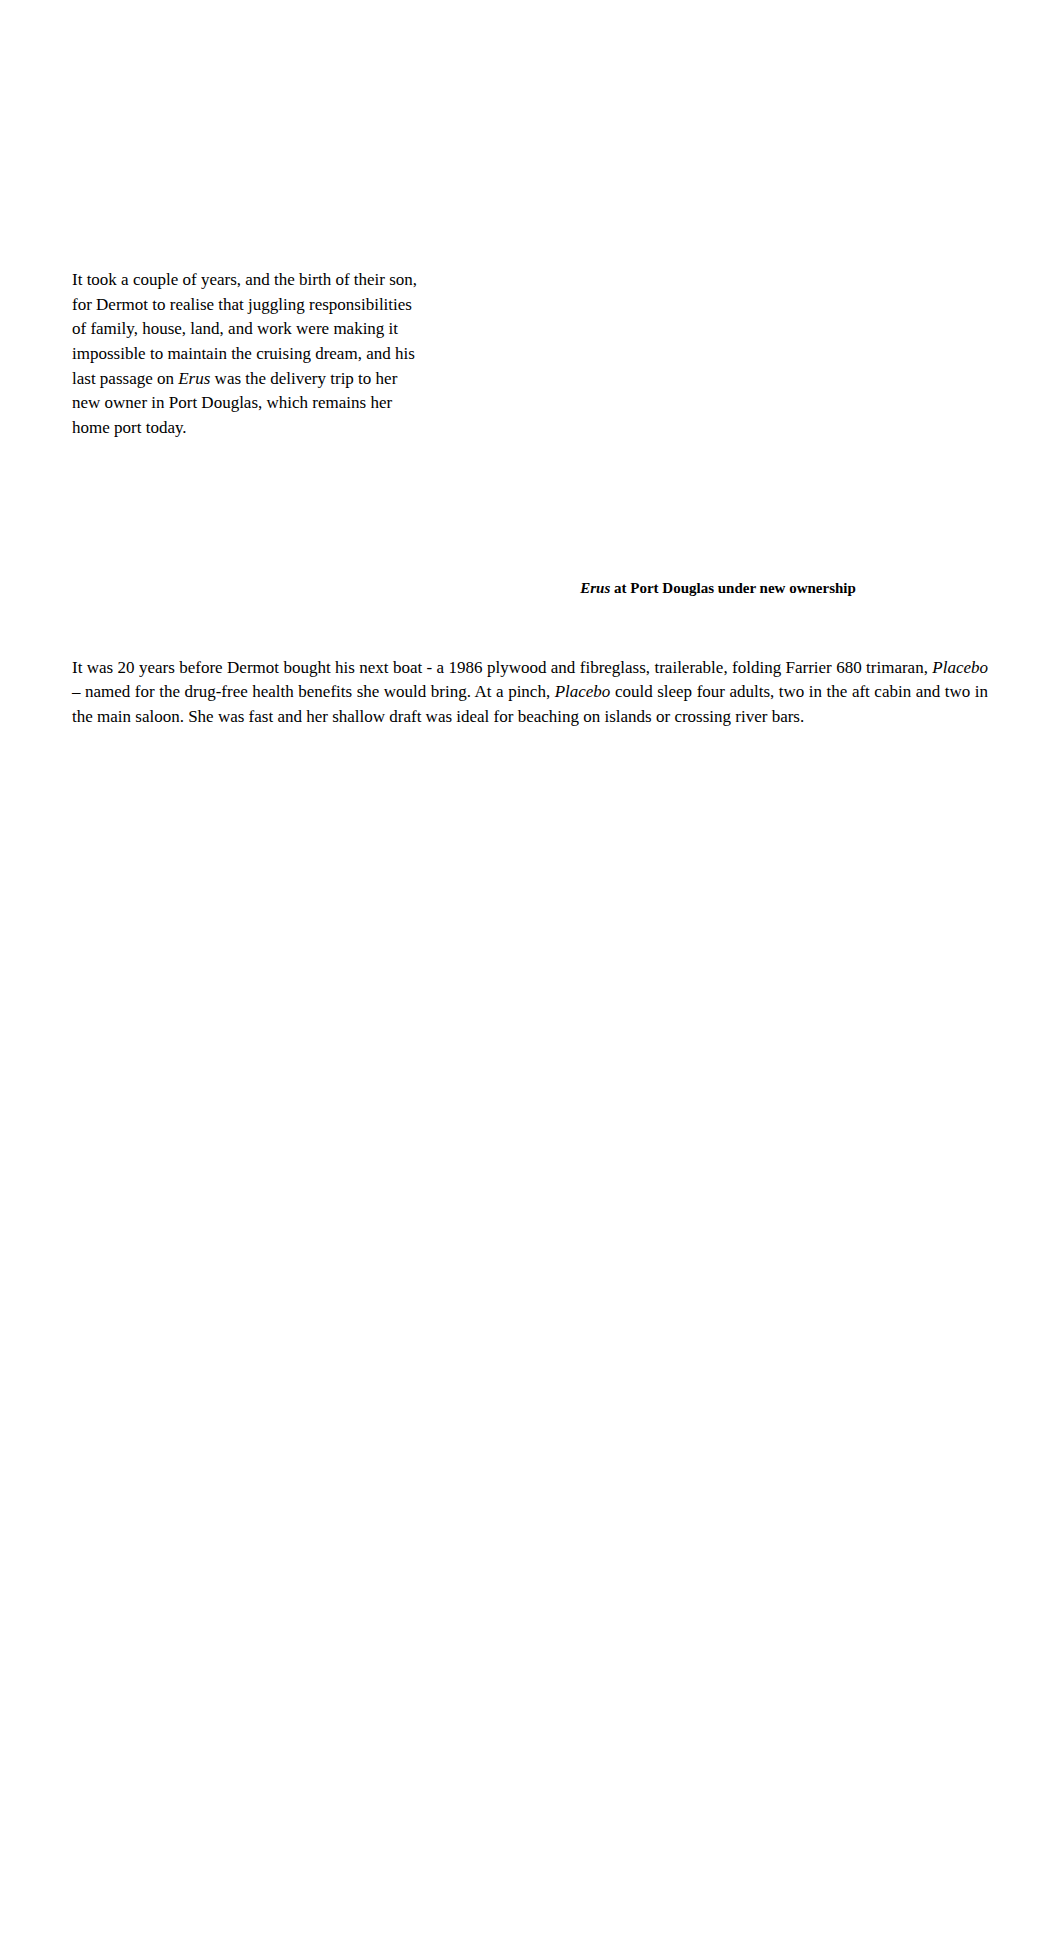It took a couple of years, and the birth of their son, for Dermot to realise that juggling responsibilities of family, house, land, and work were making it impossible to maintain the cruising dream, and his last passage on Erus was the delivery trip to her new owner in Port Douglas, which remains her home port today.
Erus at Port Douglas under new ownership
It was 20 years before Dermot bought his next boat - a 1986 plywood and fibreglass, trailerable, folding Farrier 680 trimaran, Placebo – named for the drug-free health benefits she would bring. At a pinch, Placebo could sleep four adults, two in the aft cabin and two in the main saloon. She was fast and her shallow draft was ideal for beaching on islands or crossing river bars.